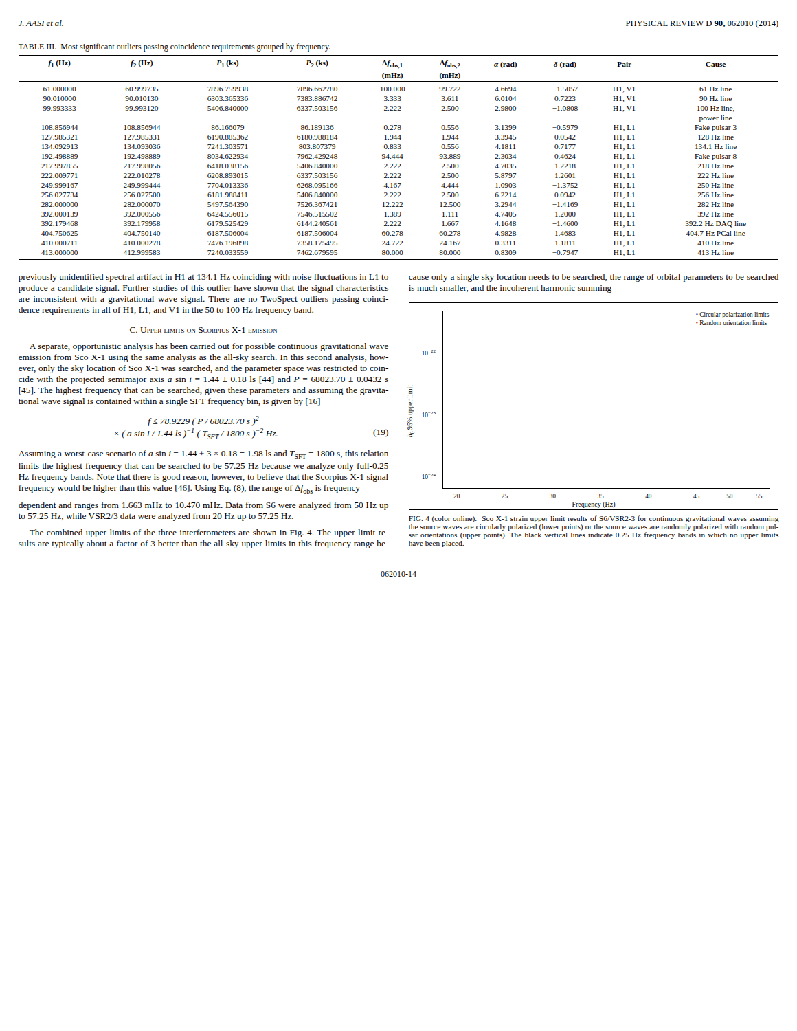J. AASI et al.
PHYSICAL REVIEW D 90, 062010 (2014)
TABLE III. Most significant outliers passing coincidence requirements grouped by frequency.
| f 1 (Hz) | f 2 (Hz) | P 1 (ks) | P 2 (ks) | Δ f obs,1 | Δ f obs,2 | α (rad) | δ (rad) | Pair | Cause |
| --- | --- | --- | --- | --- | --- | --- | --- | --- | --- |
| | | | | (mHz) | (mHz) | | | | |
| 61.000000 | 60.999735 | 7896.759938 | 7896.662780 | 100.000 | 99.722 | 4.6694 | −1.5057 | H1, V1 | 61 Hz line |
| 90.010000 | 90.010130 | 6303.365336 | 7383.886742 | 3.333 | 3.611 | 6.0104 | 0.7223 | H1, V1 | 90 Hz line |
| 99.993333 | 99.993120 | 5406.840000 | 6337.503156 | 2.222 | 2.500 | 2.9800 | −1.0808 | H1, V1 | 100 Hz line, |
| | | | | | | | | | power line |
| 108.856944 | 108.856944 | 86.166079 | 86.189136 | 0.278 | 0.556 | 3.1399 | −0.5979 | H1, L1 | Fake pulsar 3 |
| 127.985321 | 127.985331 | 6190.885362 | 6180.988184 | 1.944 | 1.944 | 3.3945 | 0.0542 | H1, L1 | 128 Hz line |
| 134.092913 | 134.093036 | 7241.303571 | 803.807379 | 0.833 | 0.556 | 4.1811 | 0.7177 | H1, L1 | 134.1 Hz line |
| 192.498889 | 192.498889 | 8034.622934 | 7962.429248 | 94.444 | 93.889 | 2.3034 | 0.4624 | H1, L1 | Fake pulsar 8 |
| 217.997855 | 217.998056 | 6418.038156 | 5406.840000 | 2.222 | 2.500 | 4.7035 | 1.2218 | H1, L1 | 218 Hz line |
| 222.009771 | 222.010278 | 6208.893015 | 6337.503156 | 2.222 | 2.500 | 5.8797 | 1.2601 | H1, L1 | 222 Hz line |
| 249.999167 | 249.999444 | 7704.013336 | 6268.095166 | 4.167 | 4.444 | 1.0903 | −1.3752 | H1, L1 | 250 Hz line |
| 256.027734 | 256.027500 | 6181.988411 | 5406.840000 | 2.222 | 2.500 | 6.2214 | 0.0942 | H1, L1 | 256 Hz line |
| 282.000000 | 282.000070 | 5497.564390 | 7526.367421 | 12.222 | 12.500 | 3.2944 | −1.4169 | H1, L1 | 282 Hz line |
| 392.000139 | 392.000556 | 6424.556015 | 7546.515502 | 1.389 | 1.111 | 4.7405 | 1.2000 | H1, L1 | 392 Hz line |
| 392.179468 | 392.179958 | 6179.525429 | 6144.240561 | 2.222 | 1.667 | 4.1648 | −1.4600 | H1, L1 | 392.2 Hz DAQ line |
| 404.750625 | 404.750140 | 6187.506004 | 6187.506004 | 60.278 | 60.278 | 4.9828 | 1.4683 | H1, L1 | 404.7 Hz PCal line |
| 410.000711 | 410.000278 | 7476.196898 | 7358.175495 | 24.722 | 24.167 | 0.3311 | 1.1811 | H1, L1 | 410 Hz line |
| 413.000000 | 412.999583 | 7240.033559 | 7462.679595 | 80.000 | 80.000 | 0.8309 | −0.7947 | H1, L1 | 413 Hz line |
previously unidentified spectral artifact in H1 at 134.1 Hz coinciding with noise fluctuations in L1 to produce a candidate signal. Further studies of this outlier have shown that the signal characteristics are inconsistent with a gravitational wave signal. There are no TwoSpect outliers passing coincidence requirements in all of H1, L1, and V1 in the 50 to 100 Hz frequency band.
C. Upper limits on Scorpius X-1 emission
A separate, opportunistic analysis has been carried out for possible continuous gravitational wave emission from Sco X-1 using the same analysis as the all-sky search. In this second analysis, however, only the sky location of Sco X-1 was searched, and the parameter space was restricted to coincide with the projected semimajor axis a sin i = 1.44 ± 0.18 ls [44] and P = 68023.70 ± 0.0432 s [45]. The highest frequency that can be searched, given these parameters and assuming the gravitational wave signal is contained within a single SFT frequency bin, is given by [16]
f ≤ 78.9229 ( P / 68023.70 s )2
× ( a sin i / 1.44 ls )−1 ( TSFT / 1800 s )−2 Hz. (19)
Assuming a worst-case scenario of a sin i = 1.44 + 3 × 0.18 = 1.98 ls and TSFT = 1800 s, this relation limits the highest frequency that can be searched to be 57.25 Hz because we analyze only full-0.25 Hz frequency bands. Note that there is good reason, however, to believe that the Scorpius X-1 signal frequency would be higher than this value [46]. Using Eq. (8), the range of Δfobs is frequency
dependent and ranges from 1.663 mHz to 10.470 mHz. Data from S6 were analyzed from 50 Hz up to 57.25 Hz, while VSR2/3 data were analyzed from 20 Hz up to 57.25 Hz.
The combined upper limits of the three interferometers are shown in Fig. 4. The upper limit results are typically about a factor of 3 better than the all-sky upper limits in this frequency range because only a single sky location needs to be searched, the range of orbital parameters to be searched is much smaller, and the incoherent harmonic summing
• Circular polarization limits
• Random orientation limits
h0 95% upper limit
10−22
10−23
10−24
20
25
30
35
40
45
50
55
Frequency (Hz)
FIG. 4 (color online). Sco X-1 strain upper limit results of S6/VSR2-3 for continuous gravitational waves assuming the source waves are circularly polarized (lower points) or the source waves are randomly polarized with random pulsar orientations (upper points). The black vertical lines indicate 0.25 Hz frequency bands in which no upper limits have been placed.
062010-14